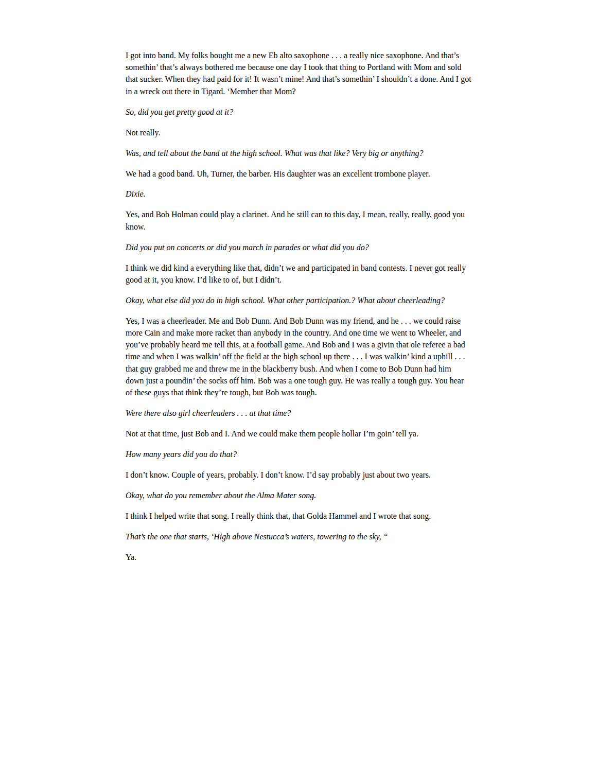I got into band. My folks bought me a new Eb alto saxophone . . . a really nice saxophone. And that’s somethin’ that’s always bothered me because one day I took that thing to Portland with Mom and sold that sucker. When they had paid for it! It wasn’t mine! And that’s somethin’ I shouldn’t a done. And I got in a wreck out there in Tigard. ‘Member that Mom?
So, did you get pretty good at it?
Not really.
Was, and tell about the band at the high school. What was that like? Very big or anything?
We had a good band. Uh, Turner, the barber. His daughter was an excellent trombone player.
Dixie.
Yes, and Bob Holman could play a clarinet. And he still can to this day, I mean, really, really, good you know.
Did you put on concerts or did you march in parades or what did you do?
I think we did kind a everything like that, didn’t we and participated in band contests. I never got really good at it, you know. I’d like to of, but I didn’t.
Okay, what else did you do in high school. What other participation.? What about cheerleading?
Yes, I was a cheerleader. Me and Bob Dunn. And Bob Dunn was my friend, and he . . . we could raise more Cain and make more racket than anybody in the country. And one time we went to Wheeler, and you’ve probably heard me tell this, at a football game. And Bob and I was a givin that ole referee a bad time and when I was walkin’ off the field at the high school up there . . . I was walkin’ kind a uphill . . . that guy grabbed me and threw me in the blackberry bush. And when I come to Bob Dunn had him down just a poundin’ the socks off him. Bob was a one tough guy. He was really a tough guy. You hear of these guys that think they’re tough, but Bob was tough.
Were there also girl cheerleaders . . . at that time?
Not at that time, just Bob and I. And we could make them people hollar I’m goin’ tell ya.
How many years did you do that?
I don’t know. Couple of years, probably. I don’t know. I’d say probably just about two years.
Okay, what do you remember about the Alma Mater song.
I think I helped write that song. I really think that, that Golda Hammel and I wrote that song.
That’s the one that starts, ‘High above Nestucca’s waters, towering to the sky, “
Ya.